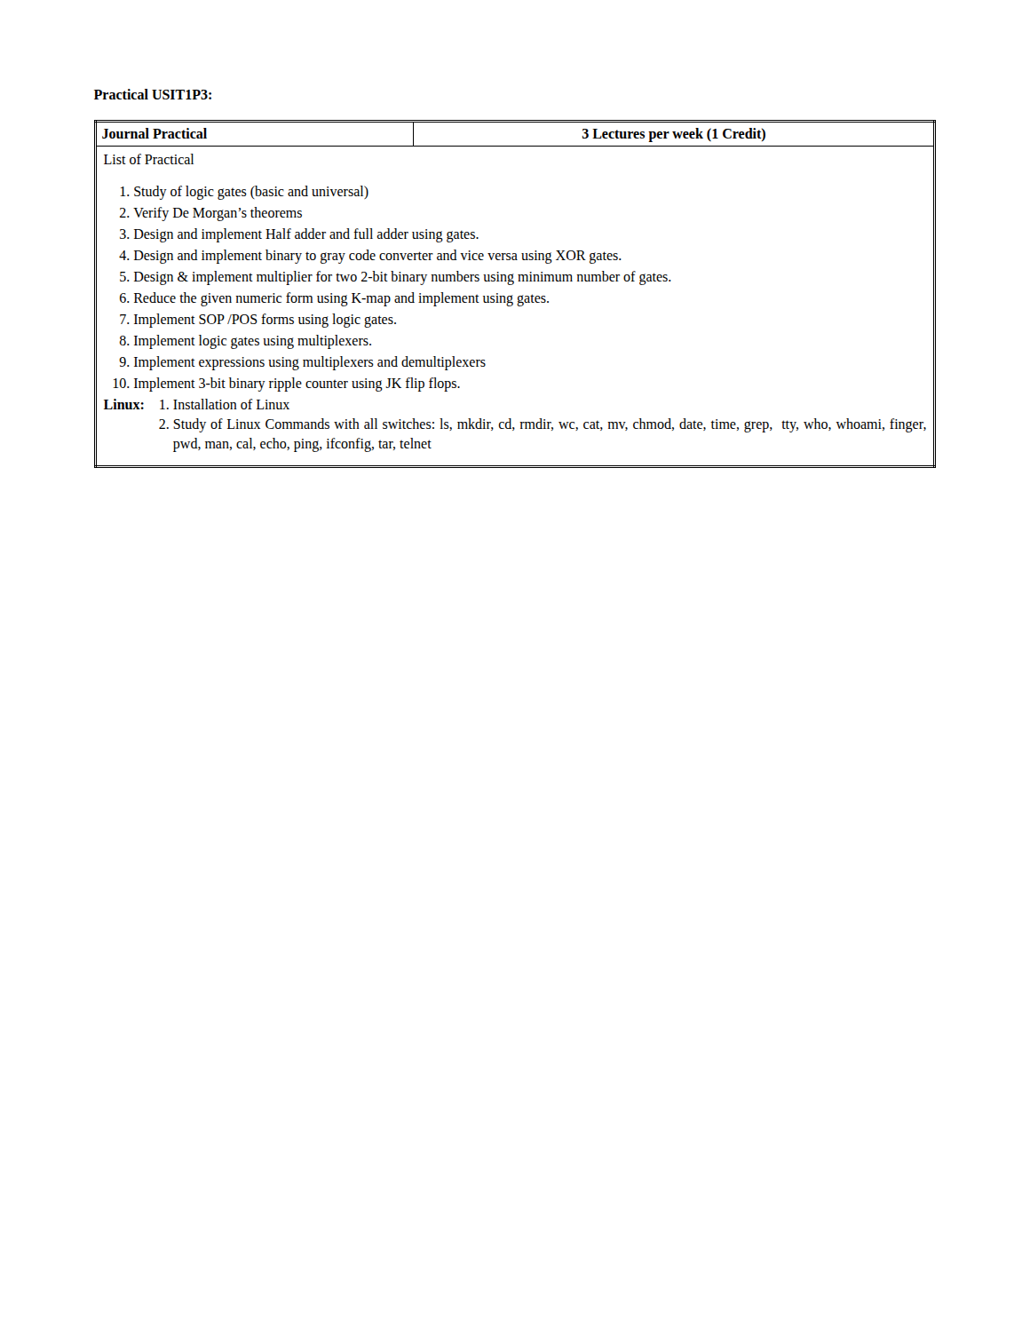Practical USIT1P3:
| Journal Practical | 3 Lectures per week (1 Credit) |
| --- | --- |
| List of Practical Study of logic gates (basic and universal) Verify De Morgan’s theorems Design and implement Half adder and full adder using gates. Design and implement binary to gray code converter and vice versa using XOR gates. Design & implement multiplier for two 2-bit binary numbers using minimum number of gates. Reduce the given numeric form using K-map and implement using gates. Implement SOP /POS forms using logic gates. Implement logic gates using multiplexers. Implement expressions using multiplexers and demultiplexers Implement 3-bit binary ripple counter using JK flip flops. Linux: Installation of Linux Study of Linux Commands with all switches: ls, mkdir, cd, rmdir, wc, cat, mv, chmod, date, time, grep, tty, who, whoami, finger, pwd, man, cal, echo, ping, ifconfig, tar, telnet |